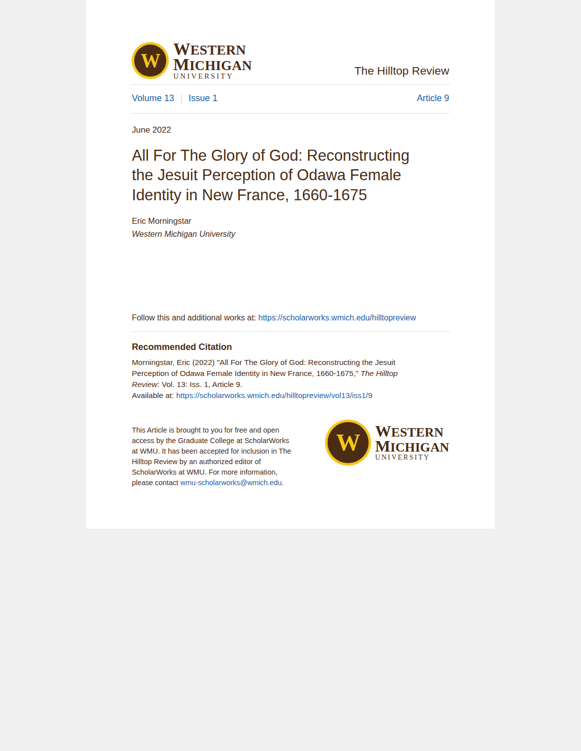W
Western Michigan University
The Hilltop Review
Volume 13 | Issue 1
Article 9
June 2022
All For The Glory of God: Reconstructing the Jesuit Perception of Odawa Female Identity in New France, 1660-1675
Eric Morningstar
Western Michigan University
Follow this and additional works at: https://scholarworks.wmich.edu/hilltopreview
Recommended Citation
Morningstar, Eric (2022) "All For The Glory of God: Reconstructing the Jesuit Perception of Odawa Female Identity in New France, 1660-1675," The Hilltop Review: Vol. 13: Iss. 1, Article 9.
Available at: https://scholarworks.wmich.edu/hilltopreview/vol13/iss1/9
This Article is brought to you for free and open access by the Graduate College at ScholarWorks at WMU. It has been accepted for inclusion in The Hilltop Review by an authorized editor of ScholarWorks at WMU. For more information, please contact wmu-scholarworks@wmich.edu.
W
Western Michigan University